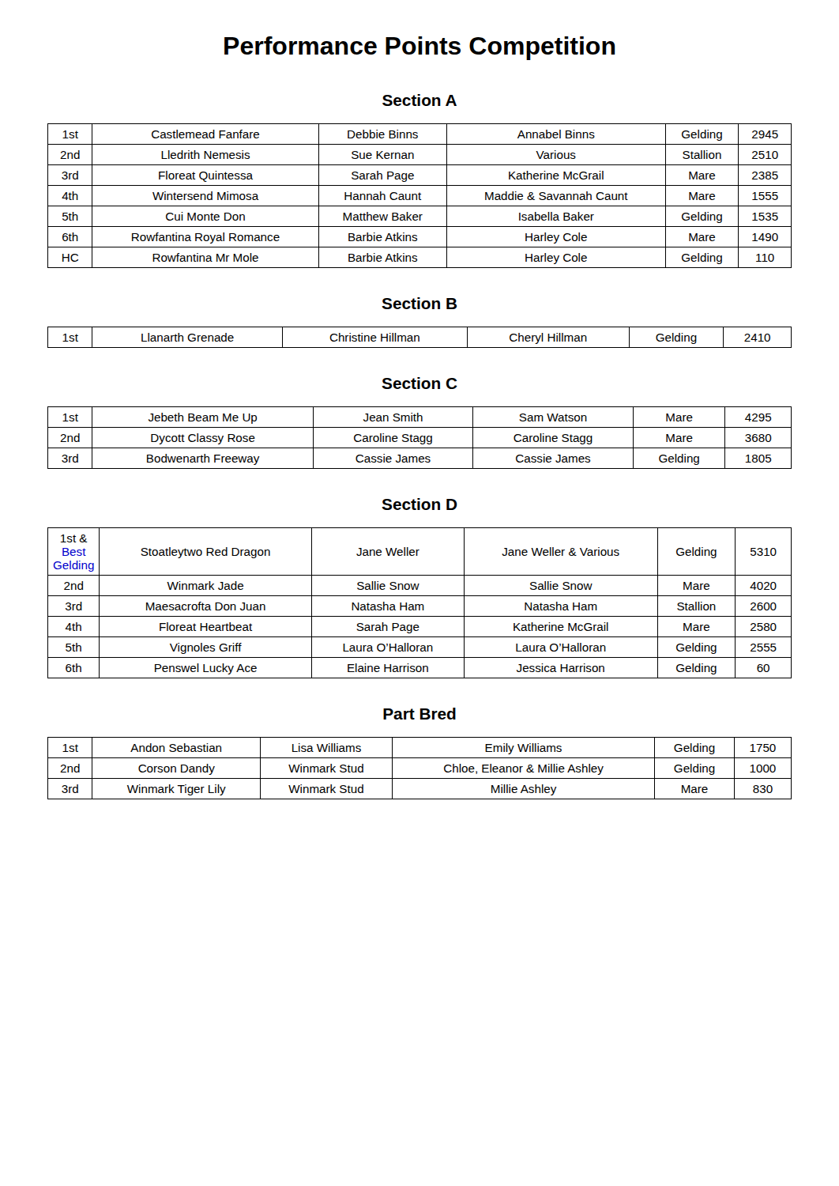Performance Points Competition
Section A
| 1st | Castlemead Fanfare | Debbie Binns | Annabel Binns | Gelding | 2945 |
| 2nd | Lledrith Nemesis | Sue Kernan | Various | Stallion | 2510 |
| 3rd | Floreat Quintessa | Sarah Page | Katherine McGrail | Mare | 2385 |
| 4th | Wintersend Mimosa | Hannah Caunt | Maddie & Savannah Caunt | Mare | 1555 |
| 5th | Cui Monte Don | Matthew Baker | Isabella Baker | Gelding | 1535 |
| 6th | Rowfantina Royal Romance | Barbie Atkins | Harley Cole | Mare | 1490 |
| HC | Rowfantina Mr Mole | Barbie Atkins | Harley Cole | Gelding | 110 |
Section B
| 1st | Llanarth Grenade | Christine Hillman | Cheryl Hillman | Gelding | 2410 |
Section C
| 1st | Jebeth Beam Me Up | Jean Smith | Sam Watson | Mare | 4295 |
| 2nd | Dycott Classy Rose | Caroline Stagg | Caroline Stagg | Mare | 3680 |
| 3rd | Bodwenarth Freeway | Cassie James | Cassie James | Gelding | 1805 |
Section D
| 1st & Best Gelding | Stoatleytwo Red Dragon | Jane Weller | Jane Weller & Various | Gelding | 5310 |
| 2nd | Winmark Jade | Sallie Snow | Sallie Snow | Mare | 4020 |
| 3rd | Maesacrofta Don Juan | Natasha Ham | Natasha Ham | Stallion | 2600 |
| 4th | Floreat Heartbeat | Sarah Page | Katherine McGrail | Mare | 2580 |
| 5th | Vignoles Griff | Laura O’Halloran | Laura O’Halloran | Gelding | 2555 |
| 6th | Penswel Lucky Ace | Elaine Harrison | Jessica Harrison | Gelding | 60 |
Part Bred
| 1st | Andon Sebastian | Lisa Williams | Emily Williams | Gelding | 1750 |
| 2nd | Corson Dandy | Winmark Stud | Chloe, Eleanor & Millie Ashley | Gelding | 1000 |
| 3rd | Winmark Tiger Lily | Winmark Stud | Millie Ashley | Mare | 830 |